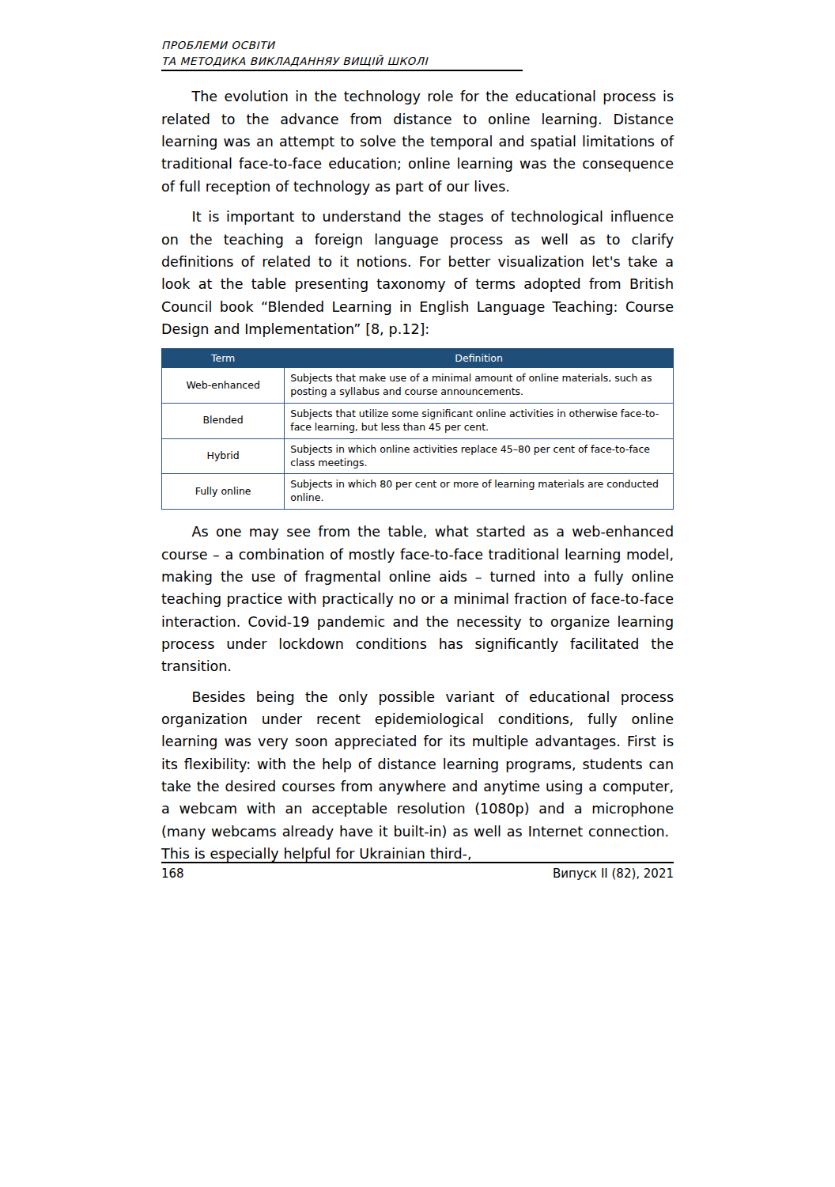ПРОБЛЕМИ ОСВІТИ
ТА МЕТОДИКА ВИКЛАДАННЯУ ВИЩІЙ ШКОЛІ
The evolution in the technology role for the educational process is related to the advance from distance to online learning. Distance learning was an attempt to solve the temporal and spatial limitations of traditional face-to-face education; online learning was the consequence of full reception of technology as part of our lives.
It is important to understand the stages of technological influence on the teaching a foreign language process as well as to clarify definitions of related to it notions. For better visualization let's take a look at the table presenting taxonomy of terms adopted from British Council book “Blended Learning in English Language Teaching: Course Design and Implementation” [8, p.12]:
| Term | Definition |
| --- | --- |
| Web-enhanced | Subjects that make use of a minimal amount of online materials, such as posting a syllabus and course announcements. |
| Blended | Subjects that utilize some significant online activities in otherwise face-to-face learning, but less than 45 per cent. |
| Hybrid | Subjects in which online activities replace 45–80 per cent of face-to-face class meetings. |
| Fully online | Subjects in which 80 per cent or more of learning materials are conducted online. |
As one may see from the table, what started as a web-enhanced course – a combination of mostly face-to-face traditional learning model, making the use of fragmental online aids – turned into a fully online teaching practice with practically no or a minimal fraction of face-to-face interaction. Covid-19 pandemic and the necessity to organize learning process under lockdown conditions has significantly facilitated the transition.
Besides being the only possible variant of educational process organization under recent epidemiological conditions, fully online learning was very soon appreciated for its multiple advantages. First is its flexibility: with the help of distance learning programs, students can take the desired courses from anywhere and anytime using a computer, a webcam with an acceptable resolution (1080p) and a microphone (many webcams already have it built-in) as well as Internet connection. This is especially helpful for Ukrainian third-,
168 Випуск II (82), 2021